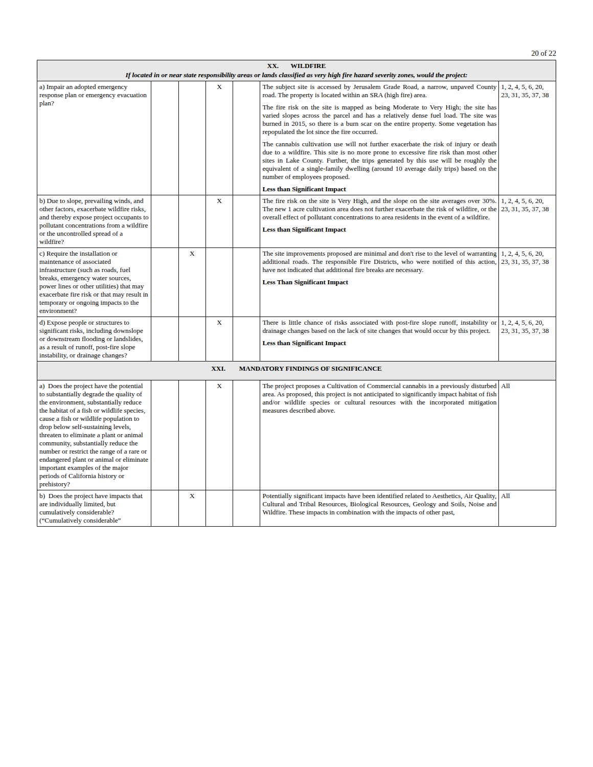20 of 22
| XX. WILDFIRE If located in or near state responsibility areas or lands classified as very high fire hazard severity zones, would the project: |
| a) Impair an adopted emergency response plan or emergency evacuation plan? | | | X | | The subject site is accessed by Jerusalem Grade Road, a narrow, unpaved County road. The property is located within an SRA (high fire) area. The fire risk on the site is mapped as being Moderate to Very High; the site has varied slopes across the parcel and has a relatively dense fuel load. The site was burned in 2015, so there is a burn scar on the entire property. Some vegetation has repopulated the lot since the fire occurred. The cannabis cultivation use will not further exacerbate the risk of injury or death due to a wildfire. This site is no more prone to excessive fire risk than most other sites in Lake County. Further, the trips generated by this use will be roughly the equivalent of a single-family dwelling (around 10 average daily trips) based on the number of employees proposed. Less than Significant Impact | 1, 2, 4, 5, 6, 20, 23, 31, 35, 37, 38 |
| b) Due to slope, prevailing winds, and other factors, exacerbate wildfire risks, and thereby expose project occupants to pollutant concentrations from a wildfire or the uncontrolled spread of a wildfire? | | | X | | The fire risk on the site is Very High, and the slope on the site averages over 30%. The new 1 acre cultivation area does not further exacerbate the risk of wildfire, or the overall effect of pollutant concentrations to area residents in the event of a wildfire. Less than Significant Impact | 1, 2, 4, 5, 6, 20, 23, 31, 35, 37, 38 |
| c) Require the installation or maintenance of associated infrastructure (such as roads, fuel breaks, emergency water sources, power lines or other utilities) that may exacerbate fire risk or that may result in temporary or ongoing impacts to the environment? | | X | | | The site improvements proposed are minimal and don't rise to the level of warranting additional roads. The responsible Fire Districts, who were notified of this action, have not indicated that additional fire breaks are necessary. Less Than Significant Impact | 1, 2, 4, 5, 6, 20, 23, 31, 35, 37, 38 |
| d) Expose people or structures to significant risks, including downslope or downstream flooding or landslides, as a result of runoff, post-fire slope instability, or drainage changes? | | | X | | There is little chance of risks associated with post-fire slope runoff, instability or drainage changes based on the lack of site changes that would occur by this project. Less than Significant Impact | 1, 2, 4, 5, 6, 20, 23, 31, 35, 37, 38 |
| XXI. MANDATORY FINDINGS OF SIGNIFICANCE |
| a) Does the project have the potential to substantially degrade the quality of the environment, substantially reduce the habitat of a fish or wildlife species, cause a fish or wildlife population to drop below self-sustaining levels, threaten to eliminate a plant or animal community, substantially reduce the number or restrict the range of a rare or endangered plant or animal or eliminate important examples of the major periods of California history or prehistory? | | | X | | The project proposes a Cultivation of Commercial cannabis in a previously disturbed area. As proposed, this project is not anticipated to significantly impact habitat of fish and/or wildlife species or cultural resources with the incorporated mitigation measures described above. | All |
| b) Does the project have impacts that are individually limited, but cumulatively considerable? (“Cumulatively considerable” | | X | | | Potentially significant impacts have been identified related to Aesthetics, Air Quality, Cultural and Tribal Resources, Biological Resources, Geology and Soils, Noise and Wildfire. These impacts in combination with the impacts of other past, | All |